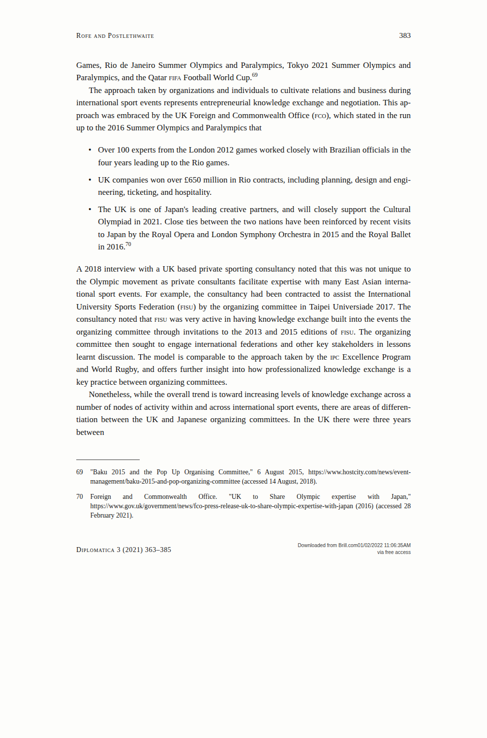Rofe and Postlethwaite 383
Games, Rio de Janeiro Summer Olympics and Paralympics, Tokyo 2021 Summer Olympics and Paralympics, and the Qatar fifa Football World Cup.69
The approach taken by organizations and individuals to cultivate relations and business during international sport events represents entrepreneurial knowledge exchange and negotiation. This approach was embraced by the UK Foreign and Commonwealth Office (fco), which stated in the run up to the 2016 Summer Olympics and Paralympics that
Over 100 experts from the London 2012 games worked closely with Brazilian officials in the four years leading up to the Rio games.
UK companies won over £650 million in Rio contracts, including planning, design and engineering, ticketing, and hospitality.
The UK is one of Japan's leading creative partners, and will closely support the Cultural Olympiad in 2021. Close ties between the two nations have been reinforced by recent visits to Japan by the Royal Opera and London Symphony Orchestra in 2015 and the Royal Ballet in 2016.70
A 2018 interview with a UK based private sporting consultancy noted that this was not unique to the Olympic movement as private consultants facilitate expertise with many East Asian international sport events. For example, the consultancy had been contracted to assist the International University Sports Federation (fisu) by the organizing committee in Taipei Universiade 2017. The consultancy noted that fisu was very active in having knowledge exchange built into the events the organizing committee through invitations to the 2013 and 2015 editions of fisu. The organizing committee then sought to engage international federations and other key stakeholders in lessons learnt discussion. The model is comparable to the approach taken by the ipc Excellence Program and World Rugby, and offers further insight into how professionalized knowledge exchange is a key practice between organizing committees.
Nonetheless, while the overall trend is toward increasing levels of knowledge exchange across a number of nodes of activity within and across international sport events, there are areas of differentiation between the UK and Japanese organizing committees. In the UK there were three years between
"Baku 2015 and the Pop Up Organising Committee," 6 August 2015, https://www.hostcity.com/news/event-management/baku-2015-and-pop-organizing-committee (accessed 14 August, 2018).
Foreign and Commonwealth Office. "UK to Share Olympic expertise with Japan," https://www.gov.uk/government/news/fco-press-release-uk-to-share-olympic-expertise-with-japan (2016) (accessed 28 February 2021).
Diplomatica 3 (2021) 363–385 Downloaded from Brill.com01/02/2022 11:06:35AM
via free access